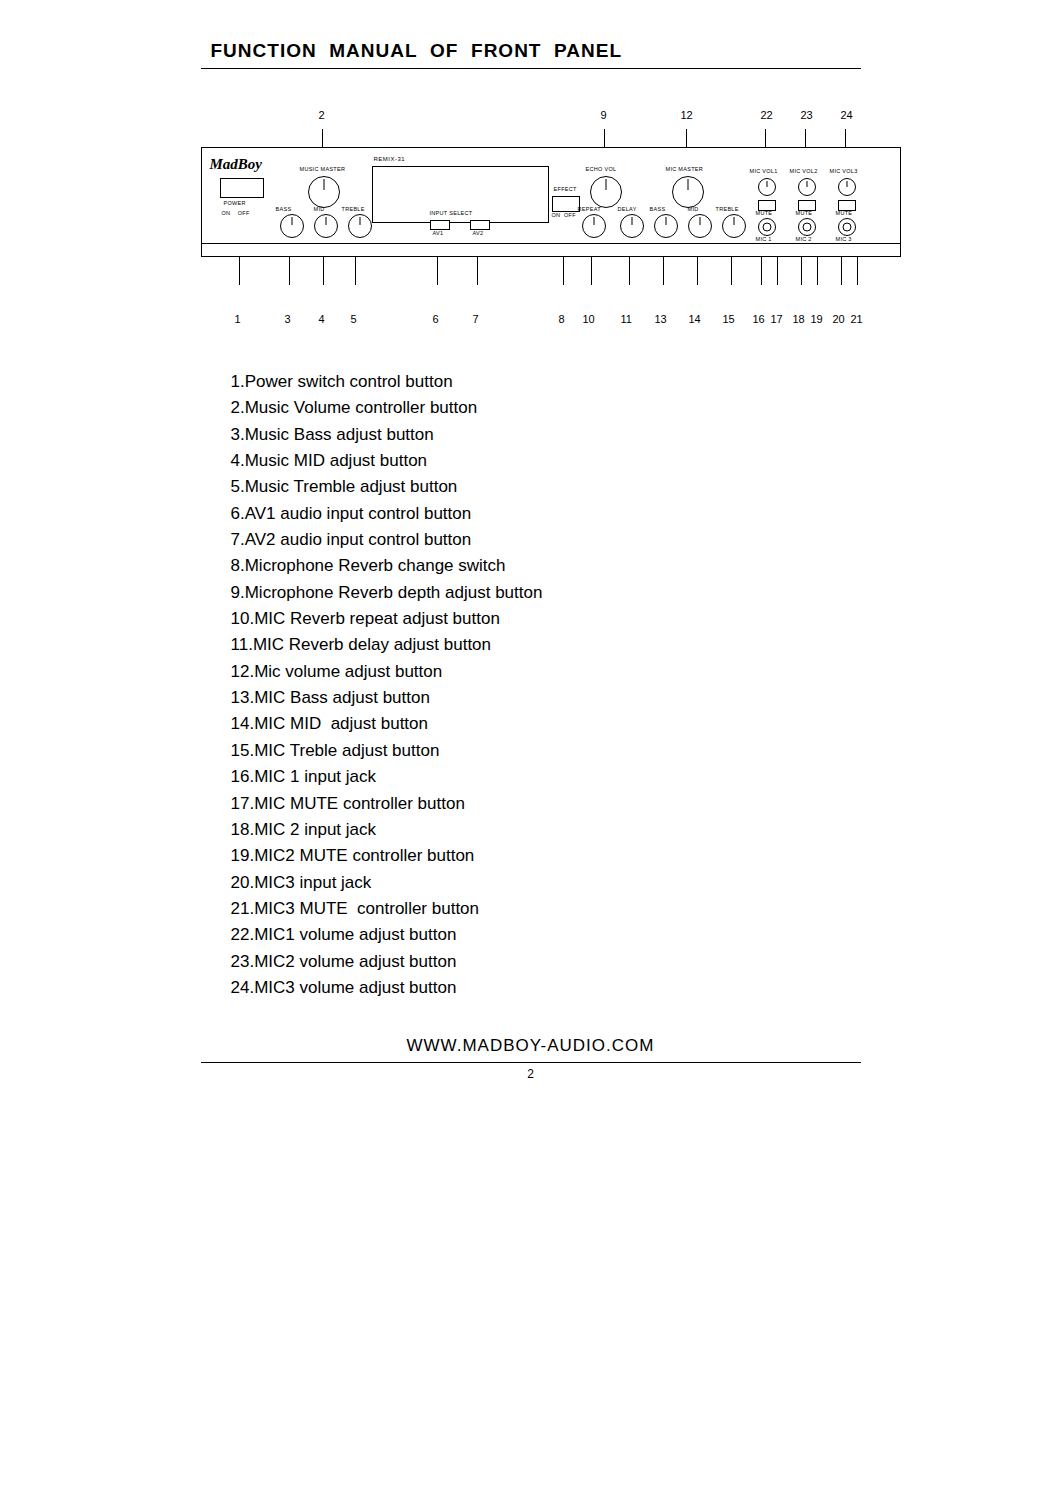FUNCTION MANUAL OF FRONT PANEL
2 9 12 22 23 24
MadBoy
POWER
ON OFF
MUSIC MASTER
BASS
MID
TREBLE
REMIX-31
INPUT SELECT
AV1
AV2
EFFECT
ON OFF
ECHO VOL
REPEAT
DELAY
MIC MASTER
BASS
MID
TREBLE
MIC VOL1
MIC VOL2
MIC VOL3
MUTE
MUTE
MUTE
MIC 1
MIC 2
MIC 3
1 3 4 5 6 7 8 10 11 13 14 15 16 17 18 19 20 21
Power switch control button
Music Volume controller button
Music Bass adjust button
Music MID adjust button
Music Tremble adjust button
AV1 audio input control button
AV2 audio input control button
Microphone Reverb change switch
Microphone Reverb depth adjust button
MIC Reverb repeat adjust button
MIC Reverb delay adjust button
Mic volume adjust button
MIC Bass adjust button
MIC MID adjust button
MIC Treble adjust button
MIC 1 input jack
MIC MUTE controller button
MIC 2 input jack
MIC2 MUTE controller button
MIC3 input jack
MIC3 MUTE controller button
MIC1 volume adjust button
MIC2 volume adjust button
MIC3 volume adjust button
WWW.MADBOY-AUDIO.COM
2